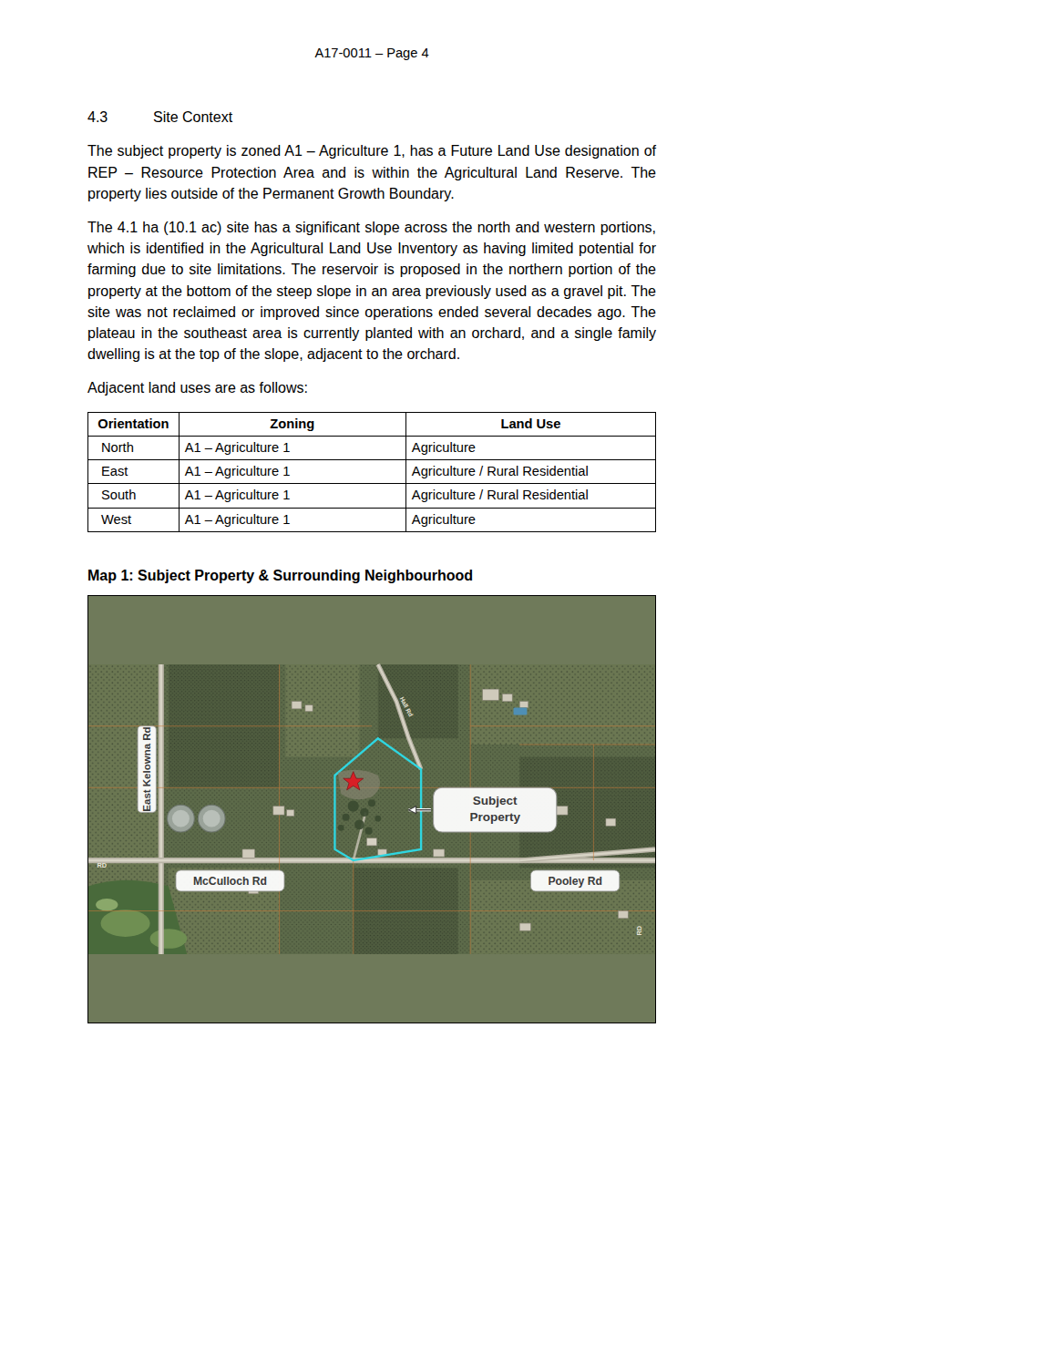A17-0011 – Page 4
4.3 Site Context
The subject property is zoned A1 – Agriculture 1, has a Future Land Use designation of REP – Resource Protection Area and is within the Agricultural Land Reserve. The property lies outside of the Permanent Growth Boundary.
The 4.1 ha (10.1 ac) site has a significant slope across the north and western portions, which is identified in the Agricultural Land Use Inventory as having limited potential for farming due to site limitations. The reservoir is proposed in the northern portion of the property at the bottom of the steep slope in an area previously used as a gravel pit. The site was not reclaimed or improved since operations ended several decades ago. The plateau in the southeast area is currently planted with an orchard, and a single family dwelling is at the top of the slope, adjacent to the orchard.
Adjacent land uses are as follows:
| Orientation | Zoning | Land Use |
| --- | --- | --- |
| North | A1 – Agriculture 1 | Agriculture |
| East | A1 – Agriculture 1 | Agriculture / Rural Residential |
| South | A1 – Agriculture 1 | Agriculture / Rural Residential |
| West | A1 – Agriculture 1 | Agriculture |
Map 1: Subject Property & Surrounding Neighbourhood
Subject Property East Kelowna Rd McCulloch Rd Pooley Rd Hall Rd RD RD